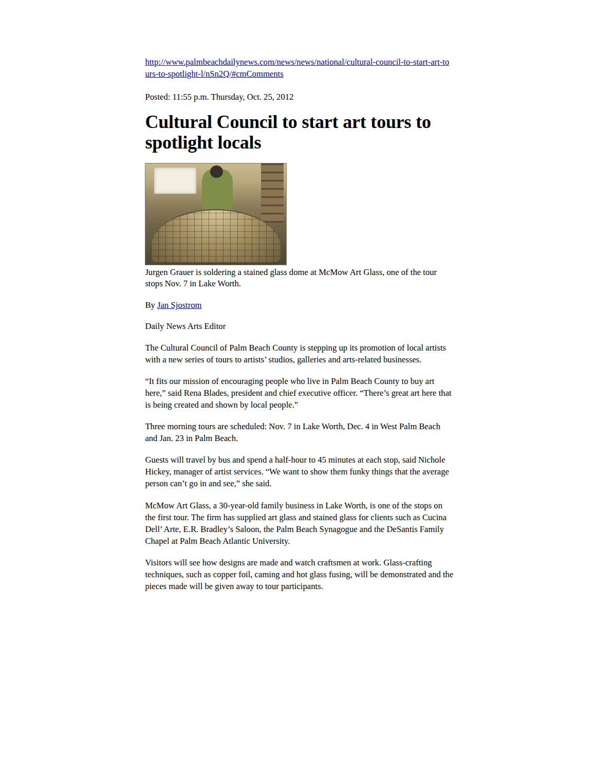http://www.palmbeachdailynews.com/news/news/national/cultural-council-to-start-art-tours-to-spotlight-l/nSn2Q/#cmComments
Posted: 11:55 p.m. Thursday, Oct. 25, 2012
Cultural Council to start art tours to spotlight locals
Jurgen Grauer is soldering a stained glass dome at McMow Art Glass, one of the tour stops Nov. 7 in Lake Worth.
By Jan Sjostrom
Daily News Arts Editor
The Cultural Council of Palm Beach County is stepping up its promotion of local artists with a new series of tours to artists’ studios, galleries and arts-related businesses.
“It fits our mission of encouraging people who live in Palm Beach County to buy art here,” said Rena Blades, president and chief executive officer. “There’s great art here that is being created and shown by local people.”
Three morning tours are scheduled: Nov. 7 in Lake Worth, Dec. 4 in West Palm Beach and Jan. 23 in Palm Beach.
Guests will travel by bus and spend a half-hour to 45 minutes at each stop, said Nichole Hickey, manager of artist services. “We want to show them funky things that the average person can’t go in and see,” she said.
McMow Art Glass, a 30-year-old family business in Lake Worth, is one of the stops on the first tour. The firm has supplied art glass and stained glass for clients such as Cucina Dell’ Arte, E.R. Bradley’s Saloon, the Palm Beach Synagogue and the DeSantis Family Chapel at Palm Beach Atlantic University.
Visitors will see how designs are made and watch craftsmen at work. Glass-crafting techniques, such as copper foil, caming and hot glass fusing, will be demonstrated and the pieces made will be given away to tour participants.